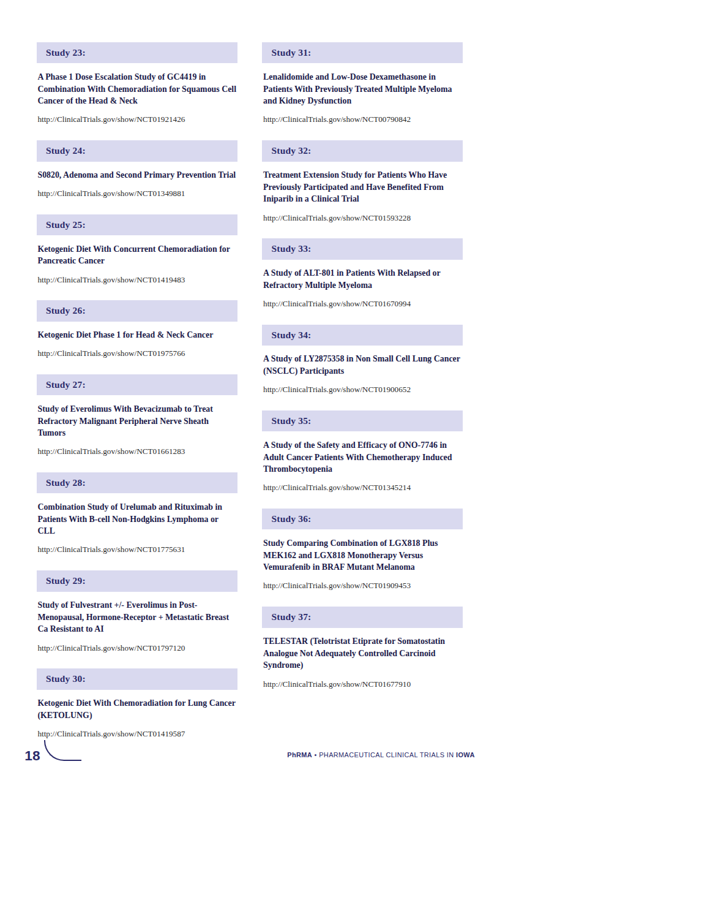Study 23:
A Phase 1 Dose Escalation Study of GC4419 in Combination With Chemoradiation for Squamous Cell Cancer of the Head & Neck
http://ClinicalTrials.gov/show/NCT01921426
Study 24:
S0820, Adenoma and Second Primary Prevention Trial
http://ClinicalTrials.gov/show/NCT01349881
Study 25:
Ketogenic Diet With Concurrent Chemoradiation for Pancreatic Cancer
http://ClinicalTrials.gov/show/NCT01419483
Study 26:
Ketogenic Diet Phase 1 for Head & Neck Cancer
http://ClinicalTrials.gov/show/NCT01975766
Study 27:
Study of Everolimus With Bevacizumab to Treat Refractory Malignant Peripheral Nerve Sheath Tumors
http://ClinicalTrials.gov/show/NCT01661283
Study 28:
Combination Study of Urelumab and Rituximab in Patients With B-cell Non-Hodgkins Lymphoma or CLL
http://ClinicalTrials.gov/show/NCT01775631
Study 29:
Study of Fulvestrant +/- Everolimus in Post-Menopausal, Hormone-Receptor + Metastatic Breast Ca Resistant to AI
http://ClinicalTrials.gov/show/NCT01797120
Study 30:
Ketogenic Diet With Chemoradiation for Lung Cancer (KETOLUNG)
http://ClinicalTrials.gov/show/NCT01419587
Study 31:
Lenalidomide and Low-Dose Dexamethasone in Patients With Previously Treated Multiple Myeloma and Kidney Dysfunction
http://ClinicalTrials.gov/show/NCT00790842
Study 32:
Treatment Extension Study for Patients Who Have Previously Participated and Have Benefited From Iniparib in a Clinical Trial
http://ClinicalTrials.gov/show/NCT01593228
Study 33:
A Study of ALT-801 in Patients With Relapsed or Refractory Multiple Myeloma
http://ClinicalTrials.gov/show/NCT01670994
Study 34:
A Study of LY2875358 in Non Small Cell Lung Cancer (NSCLC) Participants
http://ClinicalTrials.gov/show/NCT01900652
Study 35:
A Study of the Safety and Efficacy of ONO-7746 in Adult Cancer Patients With Chemotherapy Induced Thrombocytopenia
http://ClinicalTrials.gov/show/NCT01345214
Study 36:
Study Comparing Combination of LGX818 Plus MEK162 and LGX818 Monotherapy Versus Vemurafenib in BRAF Mutant Melanoma
http://ClinicalTrials.gov/show/NCT01909453
Study 37:
TELESTAR (Telotristat Etiprate for Somatostatin Analogue Not Adequately Controlled Carcinoid Syndrome)
http://ClinicalTrials.gov/show/NCT01677910
18
PhRMA • PHARMACEUTICAL CLINICAL TRIALS IN IOWA